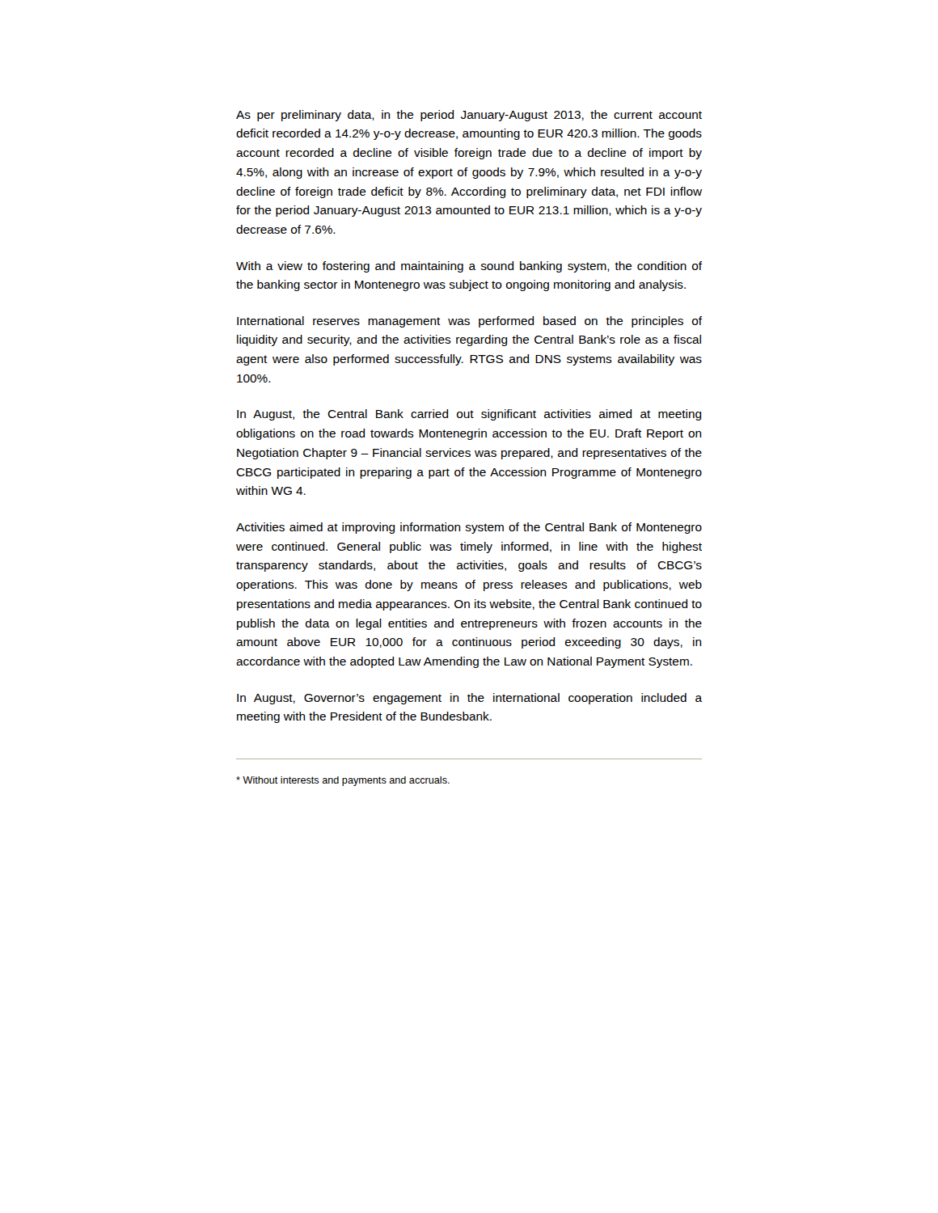As per preliminary data, in the period January-August 2013, the current account deficit recorded a 14.2% y-o-y decrease, amounting to EUR 420.3 million. The goods account recorded a decline of visible foreign trade due to a decline of import by 4.5%, along with an increase of export of goods by 7.9%, which resulted in a y-o-y decline of foreign trade deficit by 8%. According to preliminary data, net FDI inflow for the period January-August 2013 amounted to EUR 213.1 million, which is a y-o-y decrease of 7.6%.
With a view to fostering and maintaining a sound banking system, the condition of the banking sector in Montenegro was subject to ongoing monitoring and analysis.
International reserves management was performed based on the principles of liquidity and security, and the activities regarding the Central Bank’s role as a fiscal agent were also performed successfully. RTGS and DNS systems availability was 100%.
In August, the Central Bank carried out significant activities aimed at meeting obligations on the road towards Montenegrin accession to the EU. Draft Report on Negotiation Chapter 9 – Financial services was prepared, and representatives of the CBCG participated in preparing a part of the Accession Programme of Montenegro within WG 4.
Activities aimed at improving information system of the Central Bank of Montenegro were continued. General public was timely informed, in line with the highest transparency standards, about the activities, goals and results of CBCG’s operations. This was done by means of press releases and publications, web presentations and media appearances. On its website, the Central Bank continued to publish the data on legal entities and entrepreneurs with frozen accounts in the amount above EUR 10,000 for a continuous period exceeding 30 days, in accordance with the adopted Law Amending the Law on National Payment System.
In August, Governor’s engagement in the international cooperation included a meeting with the President of the Bundesbank.
* Without interests and payments and accruals.